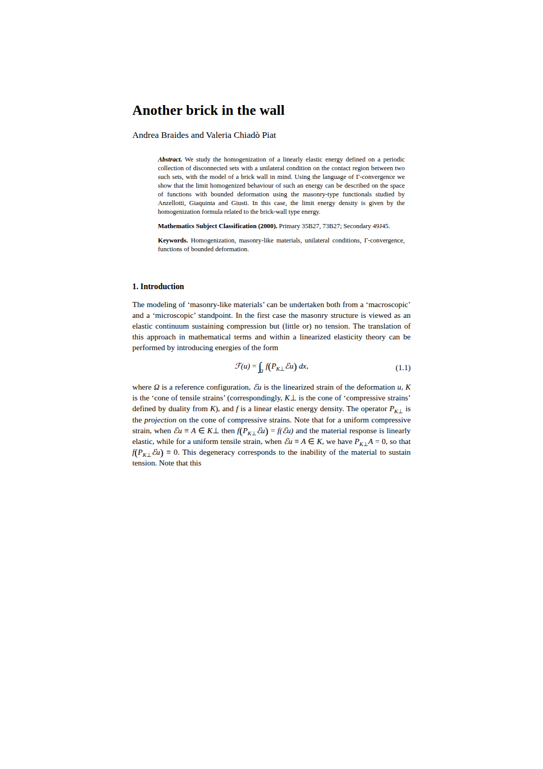Another brick in the wall
Andrea Braides and Valeria Chiadò Piat
Abstract. We study the homogenization of a linearly elastic energy defined on a periodic collection of disconnected sets with a unilateral condition on the contact region between two such sets, with the model of a brick wall in mind. Using the language of Γ-convergence we show that the limit homogenized behaviour of such an energy can be described on the space of functions with bounded deformation using the masonry-type functionals studied by Anzellotti, Giaquinta and Giusti. In this case, the limit energy density is given by the homogenization formula related to the brick-wall type energy.
Mathematics Subject Classification (2000). Primary 35B27, 73B27; Secondary 49J45.
Keywords. Homogenization, masonry-like materials, unilateral conditions, Γ-convergence, functions of bounded deformation.
1. Introduction
The modeling of ‘masonry-like materials’ can be undertaken both from a ‘macroscopic’ and a ‘microscopic’ standpoint. In the first case the masonry structure is viewed as an elastic continuum sustaining compression but (little or) no tension. The translation of this approach in mathematical terms and within a linearized elasticity theory can be performed by introducing energies of the form
ℱ(u) = ∫Ω f(PK⊥ℰu) dx, (1.1)
where Ω is a reference configuration, ℰu is the linearized strain of the deformation u, K is the ‘cone of tensile strains’ (correspondingly, K⊥ is the cone of ‘compressive strains’ defined by duality from K), and f is a linear elastic energy density. The operator PK⊥ is the projection on the cone of compressive strains. Note that for a uniform compressive strain, when ℰu ≡ A ∈ K⊥ then f(PK⊥ℰu) = f(ℰu) and the material response is linearly elastic, while for a uniform tensile strain, when ℰu ≡ A ∈ K, we have PK⊥A = 0, so that f(PK⊥ℰu) ≡ 0. This degeneracy corresponds to the inability of the material to sustain tension. Note that this